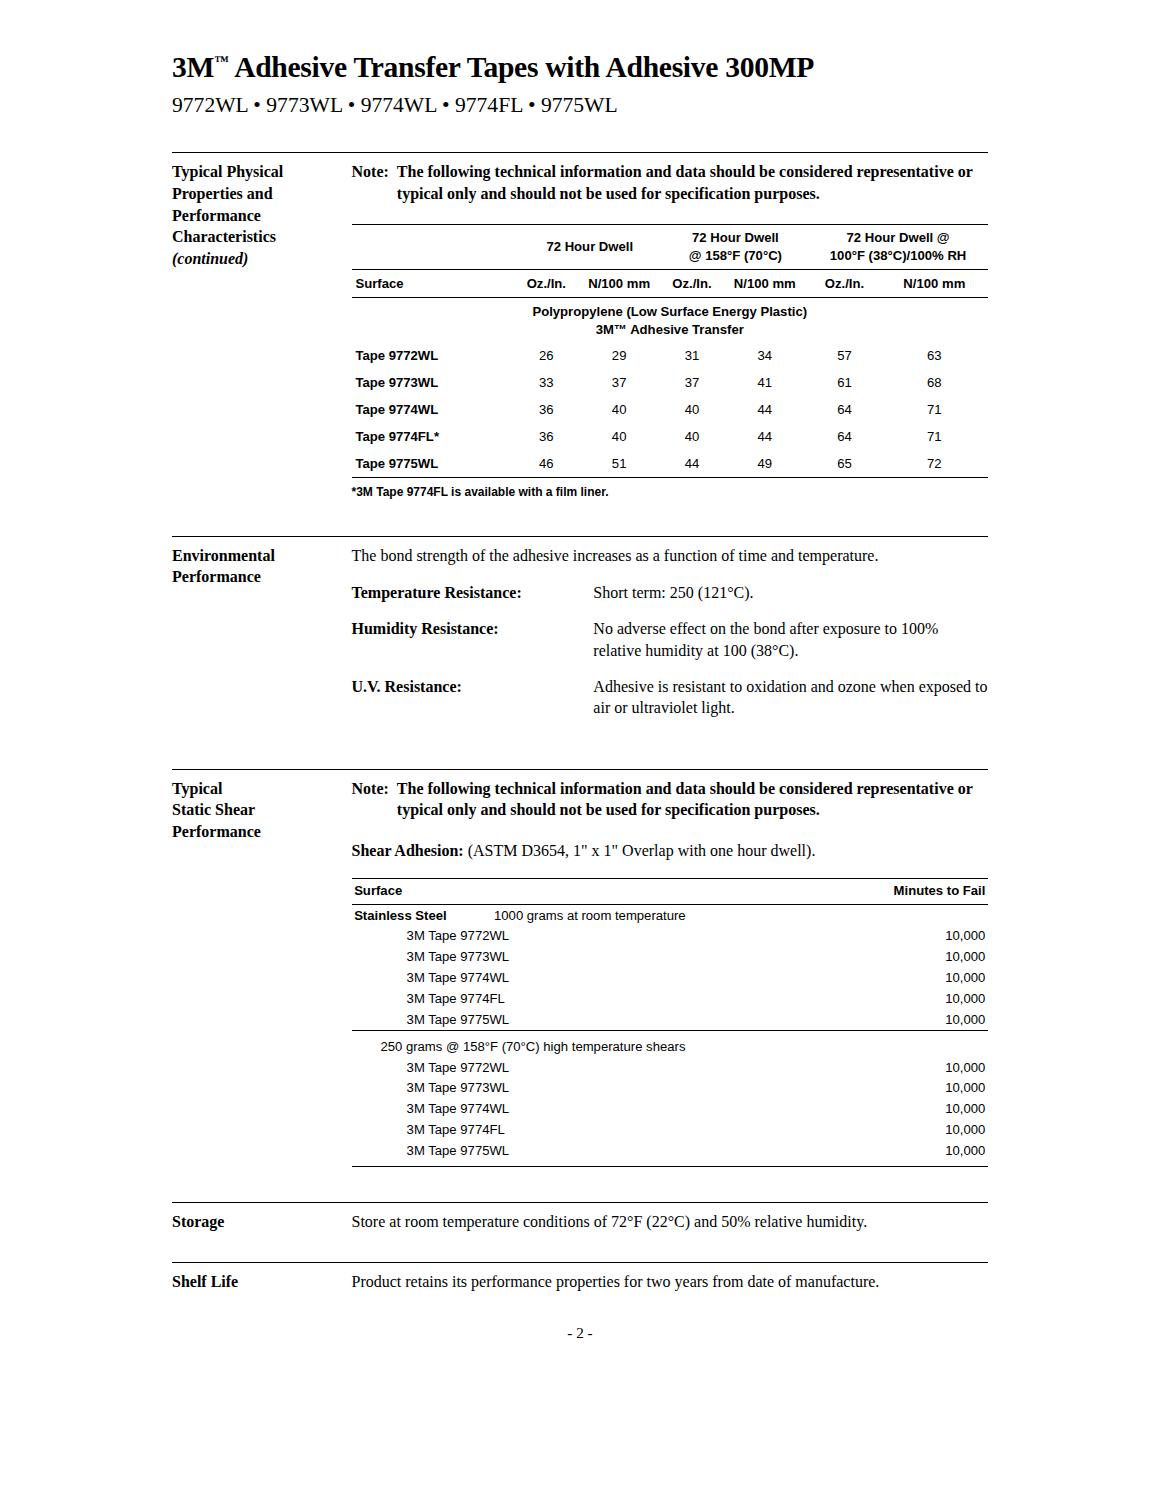3M™ Adhesive Transfer Tapes with Adhesive 300MP
9772WL • 9773WL • 9774WL • 9774FL • 9775WL
Typical Physical Properties and Performance Characteristics(continued)
Note: The following technical information and data should be considered representative or typical only and should not be used for specification purposes.
| | 72 Hour Dwell | 72 Hour Dwell @ 158°F (70°C) | 72 Hour Dwell @ 100°F (38°C)/100% RH |
| --- | --- | --- | --- |
| Surface | Oz./In. | N/100 mm | Oz./In. | N/100 mm | Oz./In. | N/100 mm |
| Polypropylene (Low Surface Energy Plastic) 3M™ Adhesive Transfer |
| Tape 9772WL | 26 | 29 | 31 | 34 | 57 | 63 |
| Tape 9773WL | 33 | 37 | 37 | 41 | 61 | 68 |
| Tape 9774WL | 36 | 40 | 40 | 44 | 64 | 71 |
| Tape 9774FL* | 36 | 40 | 40 | 44 | 64 | 71 |
| Tape 9775WL | 46 | 51 | 44 | 49 | 65 | 72 |
*3M Tape 9774FL is available with a film liner.
Environmental Performance
The bond strength of the adhesive increases as a function of time and temperature.
Temperature Resistance:
Short term: 250 (121°C).
Humidity Resistance:
No adverse effect on the bond after exposure to 100% relative humidity at 100 (38°C).
U.V. Resistance:
Adhesive is resistant to oxidation and ozone when exposed to air or ultraviolet light.
Typical
Static Shear
Performance
Note: The following technical information and data should be considered representative or typical only and should not be used for specification purposes.
Shear Adhesion: (ASTM D3654, 1" x 1" Overlap with one hour dwell).
| Surface | Minutes to Fail |
| --- | --- |
| Stainless Steel 1000 grams at room temperature | |
| 3M Tape 9772WL | 10,000 |
| 3M Tape 9773WL | 10,000 |
| 3M Tape 9774WL | 10,000 |
| 3M Tape 9774FL | 10,000 |
| 3M Tape 9775WL | 10,000 |
| 250 grams @ 158°F (70°C) high temperature shears | |
| 3M Tape 9772WL | 10,000 |
| 3M Tape 9773WL | 10,000 |
| 3M Tape 9774WL | 10,000 |
| 3M Tape 9774FL | 10,000 |
| 3M Tape 9775WL | 10,000 |
Storage
Store at room temperature conditions of 72°F (22°C) and 50% relative humidity.
Shelf Life
Product retains its performance properties for two years from date of manufacture.
- 2 -